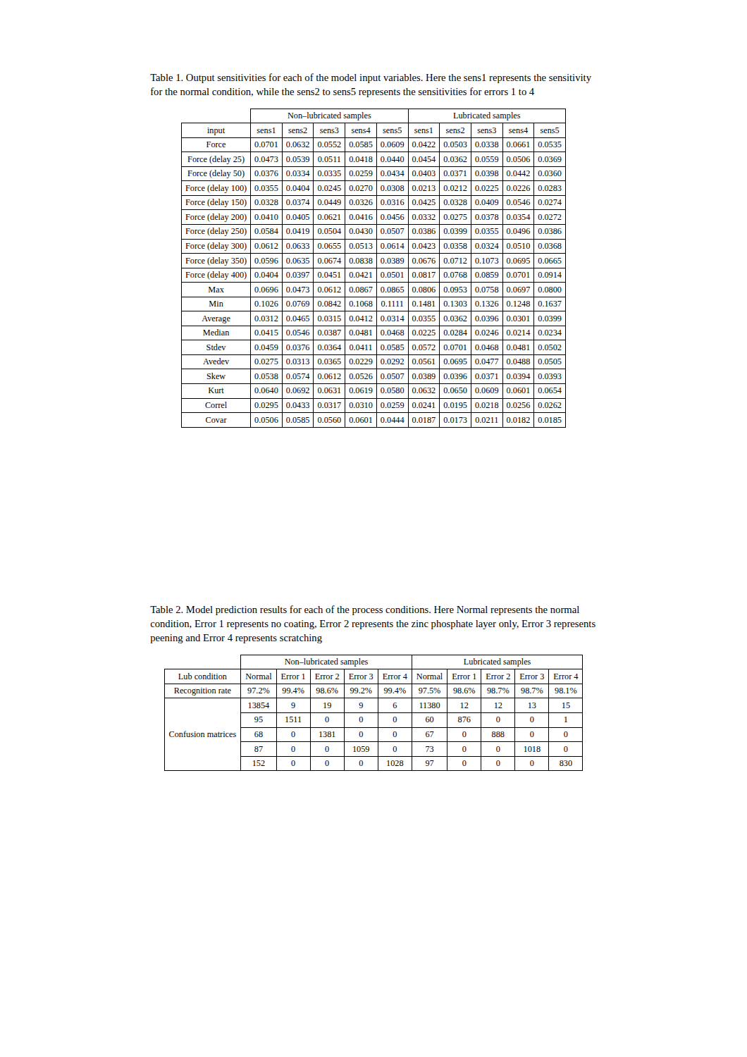Table 1. Output sensitivities for each of the model input variables. Here the sens1 represents the sensitivity for the normal condition, while the sens2 to sens5 represents the sensitivities for errors 1 to 4
| | Non–lubricated samples | Lubricated samples |
| input | sens1 | sens2 | sens3 | sens4 | sens5 | sens1 | sens2 | sens3 | sens4 | sens5 |
| Force | 0.0701 | 0.0632 | 0.0552 | 0.0585 | 0.0609 | 0.0422 | 0.0503 | 0.0338 | 0.0661 | 0.0535 |
| Force (delay 25) | 0.0473 | 0.0539 | 0.0511 | 0.0418 | 0.0440 | 0.0454 | 0.0362 | 0.0559 | 0.0506 | 0.0369 |
| Force (delay 50) | 0.0376 | 0.0334 | 0.0335 | 0.0259 | 0.0434 | 0.0403 | 0.0371 | 0.0398 | 0.0442 | 0.0360 |
| Force (delay 100) | 0.0355 | 0.0404 | 0.0245 | 0.0270 | 0.0308 | 0.0213 | 0.0212 | 0.0225 | 0.0226 | 0.0283 |
| Force (delay 150) | 0.0328 | 0.0374 | 0.0449 | 0.0326 | 0.0316 | 0.0425 | 0.0328 | 0.0409 | 0.0546 | 0.0274 |
| Force (delay 200) | 0.0410 | 0.0405 | 0.0621 | 0.0416 | 0.0456 | 0.0332 | 0.0275 | 0.0378 | 0.0354 | 0.0272 |
| Force (delay 250) | 0.0584 | 0.0419 | 0.0504 | 0.0430 | 0.0507 | 0.0386 | 0.0399 | 0.0355 | 0.0496 | 0.0386 |
| Force (delay 300) | 0.0612 | 0.0633 | 0.0655 | 0.0513 | 0.0614 | 0.0423 | 0.0358 | 0.0324 | 0.0510 | 0.0368 |
| Force (delay 350) | 0.0596 | 0.0635 | 0.0674 | 0.0838 | 0.0389 | 0.0676 | 0.0712 | 0.1073 | 0.0695 | 0.0665 |
| Force (delay 400) | 0.0404 | 0.0397 | 0.0451 | 0.0421 | 0.0501 | 0.0817 | 0.0768 | 0.0859 | 0.0701 | 0.0914 |
| Max | 0.0696 | 0.0473 | 0.0612 | 0.0867 | 0.0865 | 0.0806 | 0.0953 | 0.0758 | 0.0697 | 0.0800 |
| Min | 0.1026 | 0.0769 | 0.0842 | 0.1068 | 0.1111 | 0.1481 | 0.1303 | 0.1326 | 0.1248 | 0.1637 |
| Average | 0.0312 | 0.0465 | 0.0315 | 0.0412 | 0.0314 | 0.0355 | 0.0362 | 0.0396 | 0.0301 | 0.0399 |
| Median | 0.0415 | 0.0546 | 0.0387 | 0.0481 | 0.0468 | 0.0225 | 0.0284 | 0.0246 | 0.0214 | 0.0234 |
| Stdev | 0.0459 | 0.0376 | 0.0364 | 0.0411 | 0.0585 | 0.0572 | 0.0701 | 0.0468 | 0.0481 | 0.0502 |
| Avedev | 0.0275 | 0.0313 | 0.0365 | 0.0229 | 0.0292 | 0.0561 | 0.0695 | 0.0477 | 0.0488 | 0.0505 |
| Skew | 0.0538 | 0.0574 | 0.0612 | 0.0526 | 0.0507 | 0.0389 | 0.0396 | 0.0371 | 0.0394 | 0.0393 |
| Kurt | 0.0640 | 0.0692 | 0.0631 | 0.0619 | 0.0580 | 0.0632 | 0.0650 | 0.0609 | 0.0601 | 0.0654 |
| Correl | 0.0295 | 0.0433 | 0.0317 | 0.0310 | 0.0259 | 0.0241 | 0.0195 | 0.0218 | 0.0256 | 0.0262 |
| Covar | 0.0506 | 0.0585 | 0.0560 | 0.0601 | 0.0444 | 0.0187 | 0.0173 | 0.0211 | 0.0182 | 0.0185 |
Table 2. Model prediction results for each of the process conditions. Here Normal represents the normal condition, Error 1 represents no coating, Error 2 represents the zinc phosphate layer only, Error 3 represents peening and Error 4 represents scratching
| | Non–lubricated samples | Lubricated samples |
| Lub condition | Normal | Error 1 | Error 2 | Error 3 | Error 4 | Normal | Error 1 | Error 2 | Error 3 | Error 4 |
| Recognition rate | 97.2% | 99.4% | 98.6% | 99.2% | 99.4% | 97.5% | 98.6% | 98.7% | 98.7% | 98.1% |
| | 13854 | 9 | 19 | 9 | 6 | 11380 | 12 | 12 | 13 | 15 |
| | 95 | 1511 | 0 | 0 | 0 | 60 | 876 | 0 | 0 | 1 |
| Confusion matrices | 68 | 0 | 1381 | 0 | 0 | 67 | 0 | 888 | 0 | 0 |
| | 87 | 0 | 0 | 1059 | 0 | 73 | 0 | 0 | 1018 | 0 |
| | 152 | 0 | 0 | 0 | 1028 | 97 | 0 | 0 | 0 | 830 |